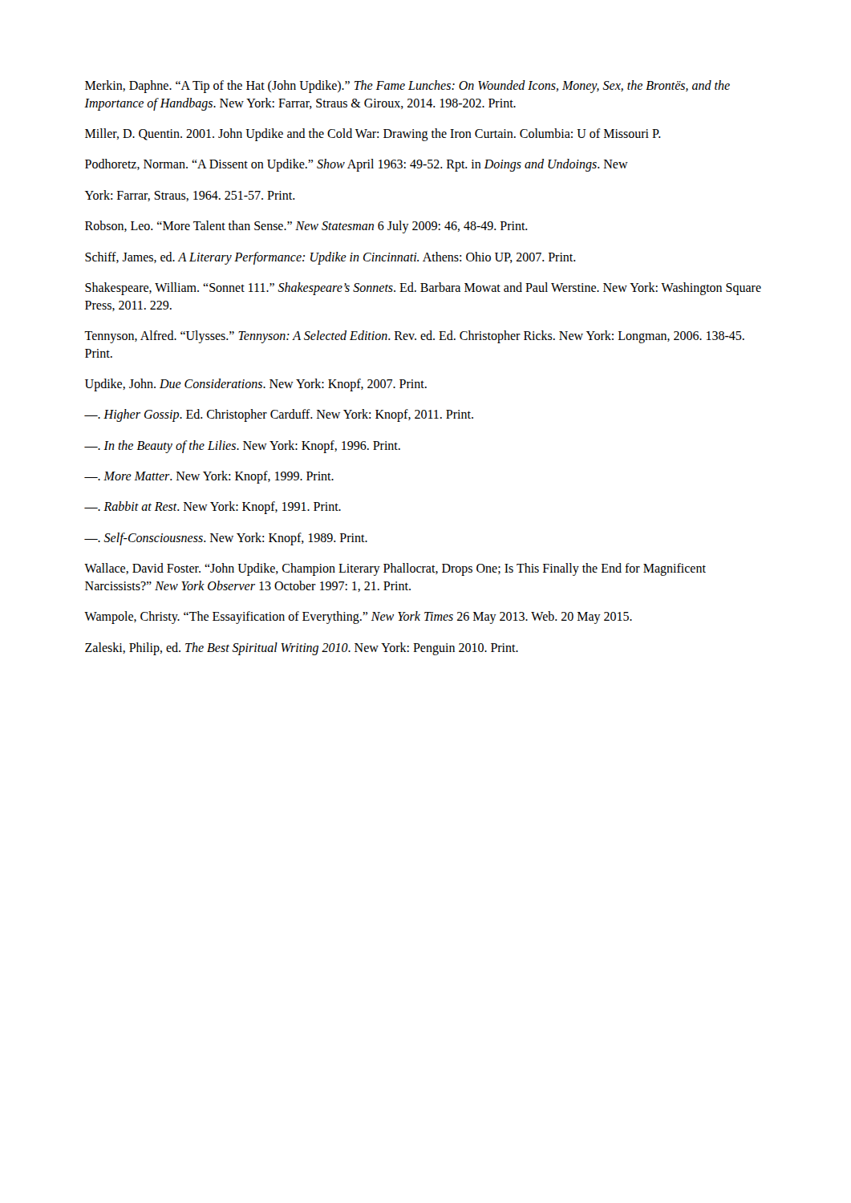Merkin, Daphne. “A Tip of the Hat (John Updike).” The Fame Lunches: On Wounded Icons, Money, Sex, the Brontës, and the Importance of Handbags. New York: Farrar, Straus & Giroux, 2014. 198-202. Print.
Miller, D. Quentin. 2001. John Updike and the Cold War: Drawing the Iron Curtain. Columbia: U of Missouri P.
Podhoretz, Norman. “A Dissent on Updike.” Show April 1963: 49-52. Rpt. in Doings and Undoings. New
York: Farrar, Straus, 1964. 251-57. Print.
Robson, Leo. “More Talent than Sense.” New Statesman 6 July 2009: 46, 48-49. Print.
Schiff, James, ed. A Literary Performance: Updike in Cincinnati. Athens: Ohio UP, 2007. Print.
Shakespeare, William. “Sonnet 111.” Shakespeare’s Sonnets. Ed. Barbara Mowat and Paul Werstine. New York: Washington Square Press, 2011. 229.
Tennyson, Alfred. “Ulysses.” Tennyson: A Selected Edition. Rev. ed. Ed. Christopher Ricks. New York: Longman, 2006. 138-45. Print.
Updike, John. Due Considerations. New York: Knopf, 2007. Print.
—. Higher Gossip. Ed. Christopher Carduff. New York: Knopf, 2011. Print.
—. In the Beauty of the Lilies. New York: Knopf, 1996. Print.
—. More Matter. New York: Knopf, 1999. Print.
—. Rabbit at Rest. New York: Knopf, 1991. Print.
—. Self-Consciousness. New York: Knopf, 1989. Print.
Wallace, David Foster. “John Updike, Champion Literary Phallocrat, Drops One; Is This Finally the End for Magnificent Narcissists?” New York Observer 13 October 1997: 1, 21. Print.
Wampole, Christy. “The Essayification of Everything.” New York Times 26 May 2013. Web. 20 May 2015.
Zaleski, Philip, ed. The Best Spiritual Writing 2010. New York: Penguin 2010. Print.